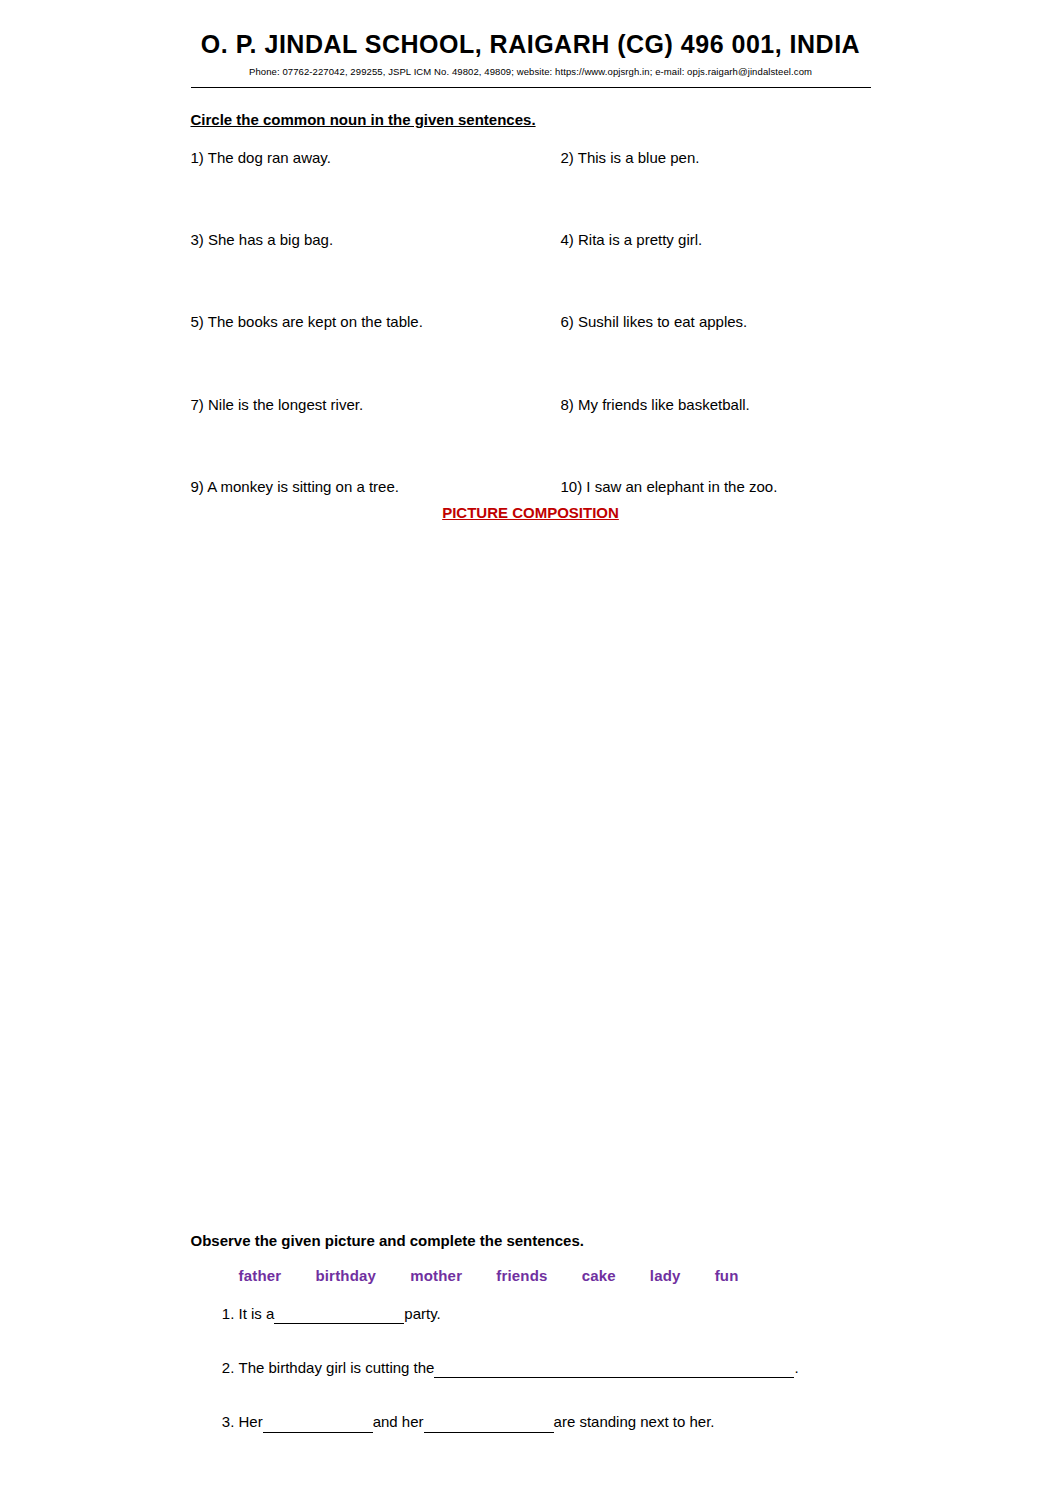O. P. JINDAL SCHOOL, RAIGARH (CG) 496 001, INDIA
Phone: 07762-227042, 299255, JSPL ICM No. 49802, 49809; website: https://www.opjsrgh.in; e-mail: opjs.raigarh@jindalsteel.com
Circle the common noun in the given sentences.
| 1) The dog ran away. | 2) This is a blue pen. |
| 3) She has a big bag. | 4) Rita is a pretty girl. |
| 5) The books are kept on the table. | 6) Sushil likes to eat apples. |
| 7) Nile is the longest river. | 8) My friends like basketball. |
| 9) A monkey is sitting on a tree. | 10) I saw an elephant in the zoo. |
PICTURE COMPOSITION
Observe the given picture and complete the sentences.
father birthday mother friends cake lady fun
It is a party.
The birthday girl is cutting the .
Her and her are standing next to her.